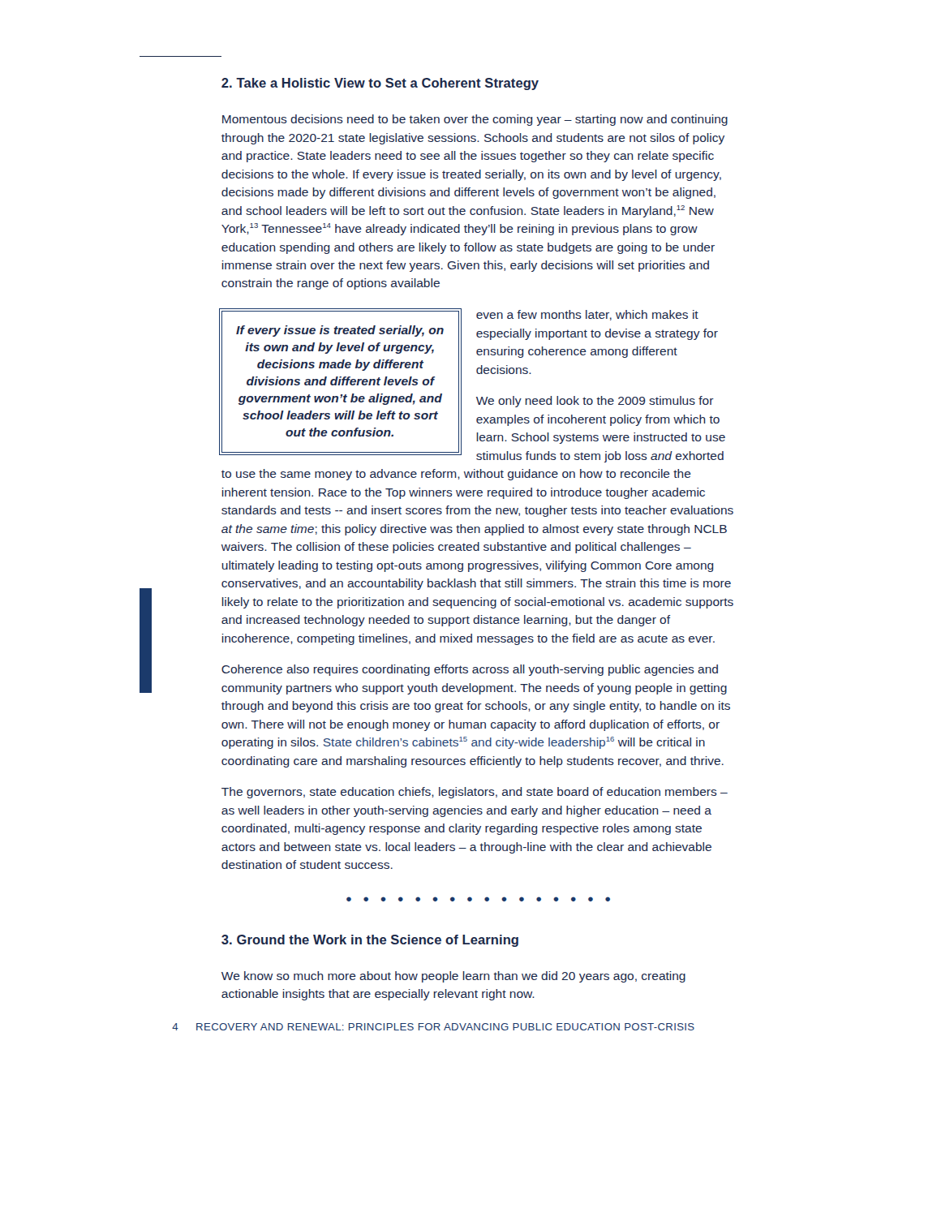2. Take a Holistic View to Set a Coherent Strategy
Momentous decisions need to be taken over the coming year – starting now and continuing through the 2020-21 state legislative sessions. Schools and students are not silos of policy and practice. State leaders need to see all the issues together so they can relate specific decisions to the whole. If every issue is treated serially, on its own and by level of urgency, decisions made by different divisions and different levels of government won’t be aligned, and school leaders will be left to sort out the confusion. State leaders in Maryland,12 New York,13 Tennessee14 have already indicated they’ll be reining in previous plans to grow education spending and others are likely to follow as state budgets are going to be under immense strain over the next few years. Given this, early decisions will set priorities and constrain the range of options available
If every issue is treated serially, on its own and by level of urgency, decisions made by different divisions and different levels of government won’t be aligned, and school leaders will be left to sort out the confusion.
even a few months later, which makes it especially important to devise a strategy for ensuring coherence among different decisions.
We only need look to the 2009 stimulus for examples of incoherent policy from which to learn. School systems were instructed to use stimulus funds to stem job loss and exhorted to use the same money to advance reform, without guidance on how to reconcile the inherent tension. Race to the Top winners were required to introduce tougher academic standards and tests -- and insert scores from the new, tougher tests into teacher evaluations at the same time; this policy directive was then applied to almost every state through NCLB waivers. The collision of these policies created substantive and political challenges – ultimately leading to testing opt-outs among progressives, vilifying Common Core among conservatives, and an accountability backlash that still simmers. The strain this time is more likely to relate to the prioritization and sequencing of social-emotional vs. academic supports and increased technology needed to support distance learning, but the danger of incoherence, competing timelines, and mixed messages to the field are as acute as ever.
Coherence also requires coordinating efforts across all youth-serving public agencies and community partners who support youth development. The needs of young people in getting through and beyond this crisis are too great for schools, or any single entity, to handle on its own. There will not be enough money or human capacity to afford duplication of efforts, or operating in silos. State children’s cabinets15 and city-wide leadership16 will be critical in coordinating care and marshaling resources efficiently to help students recover, and thrive.
The governors, state education chiefs, legislators, and state board of education members – as well leaders in other youth-serving agencies and early and higher education – need a coordinated, multi-agency response and clarity regarding respective roles among state actors and between state vs. local leaders – a through-line with the clear and achievable destination of student success.
●●●●●●●●●●●●●●●●
3. Ground the Work in the Science of Learning
We know so much more about how people learn than we did 20 years ago, creating actionable insights that are especially relevant right now.
4 Recovery and Renewal: Principles for Advancing Public Education Post-Crisis